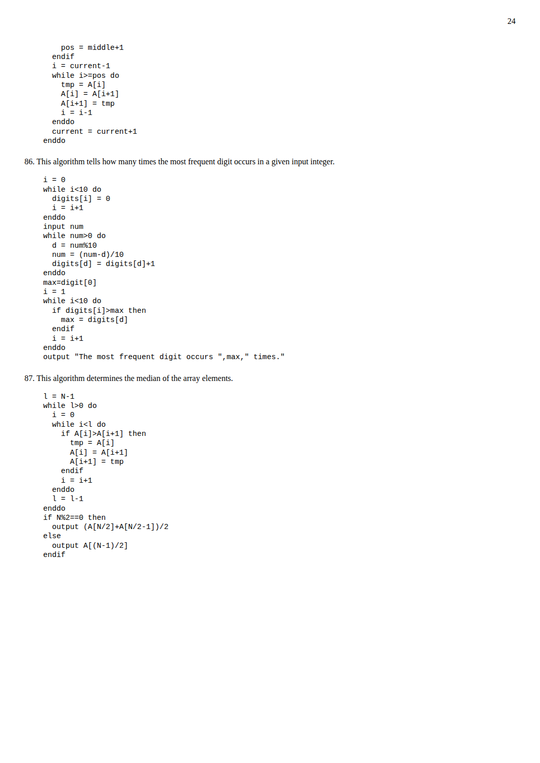24
    pos = middle+1
  endif
  i = current-1
  while i>=pos do
    tmp = A[i]
    A[i] = A[i+1]
    A[i+1] = tmp
    i = i-1
  enddo
  current = current+1
enddo
86. This algorithm tells how many times the most frequent digit occurs in a given input integer.
i = 0
while i<10 do
  digits[i] = 0
  i = i+1
enddo
input num
while num>0 do
  d = num%10
  num = (num-d)/10
  digits[d] = digits[d]+1
enddo
max=digit[0]
i = 1
while i<10 do
  if digits[i]>max then
    max = digits[d]
  endif
  i = i+1
enddo
output "The most frequent digit occurs ",max," times."
87. This algorithm determines the median of the array elements.
l = N-1
while l>0 do
  i = 0
  while i<l do
    if A[i]>A[i+1] then
      tmp = A[i]
      A[i] = A[i+1]
      A[i+1] = tmp
    endif
    i = i+1
  enddo
  l = l-1
enddo
if N%2==0 then
  output (A[N/2]+A[N/2-1])/2
else
  output A[(N-1)/2]
endif